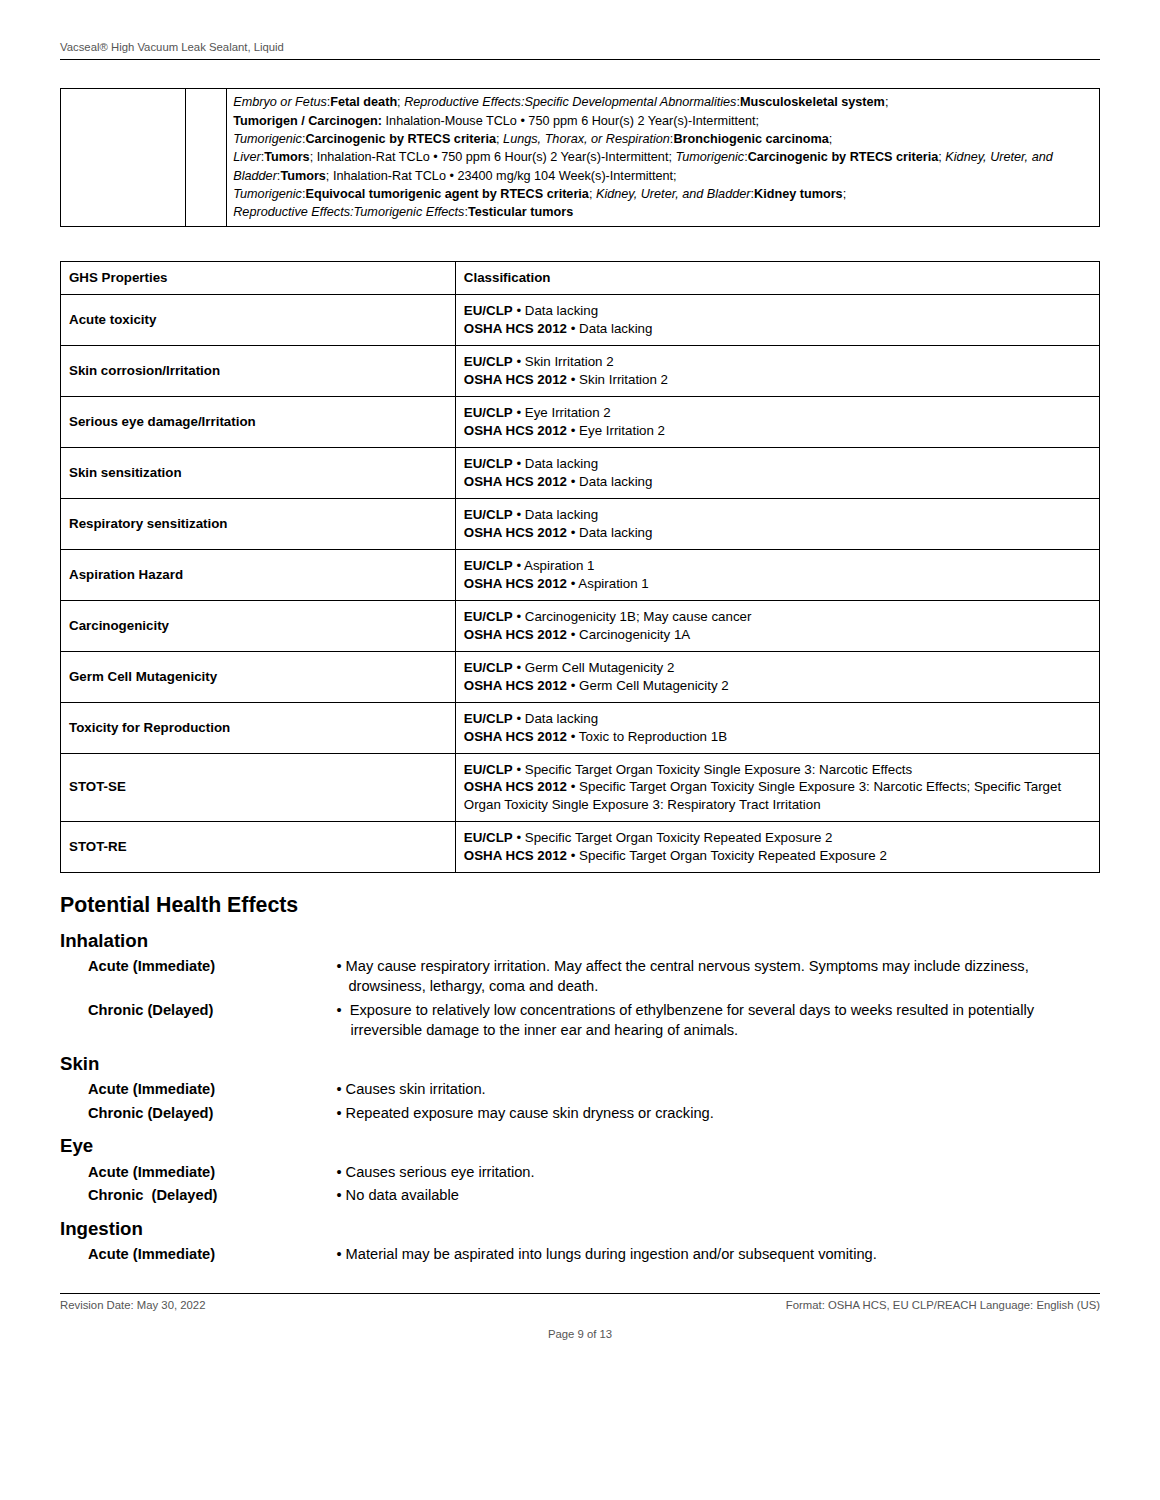Vacseal® High Vacuum Leak Sealant, Liquid
| | | Embryo or Fetus : Fetal death ; Reproductive Effects:Specific Developmental Abnormalities : Musculoskeletal system ; Tumorigen / Carcinogen: Inhalation-Mouse TCLo • 750 ppm 6 Hour(s) 2 Year(s)-Intermittent; Tumorigenic : Carcinogenic by RTECS criteria ; Lungs, Thorax, or Respiration : Bronchiogenic carcinoma ; Liver : Tumors ; Inhalation-Rat TCLo • 750 ppm 6 Hour(s) 2 Year(s)-Intermittent; Tumorigenic : Carcinogenic by RTECS criteria ; Kidney, Ureter, and Bladder : Tumors ; Inhalation-Rat TCLo • 23400 mg/kg 104 Week(s)-Intermittent; Tumorigenic : Equivocal tumorigenic agent by RTECS criteria ; Kidney, Ureter, and Bladder : Kidney tumors ; Reproductive Effects:Tumorigenic Effects : Testicular tumors |
| GHS Properties | Classification |
| --- | --- |
| Acute toxicity | EU/CLP • Data lacking OSHA HCS 2012 • Data lacking |
| Skin corrosion/Irritation | EU/CLP • Skin Irritation 2 OSHA HCS 2012 • Skin Irritation 2 |
| Serious eye damage/Irritation | EU/CLP • Eye Irritation 2 OSHA HCS 2012 • Eye Irritation 2 |
| Skin sensitization | EU/CLP • Data lacking OSHA HCS 2012 • Data lacking |
| Respiratory sensitization | EU/CLP • Data lacking OSHA HCS 2012 • Data lacking |
| Aspiration Hazard | EU/CLP • Aspiration 1 OSHA HCS 2012 • Aspiration 1 |
| Carcinogenicity | EU/CLP • Carcinogenicity 1B; May cause cancer OSHA HCS 2012 • Carcinogenicity 1A |
| Germ Cell Mutagenicity | EU/CLP • Germ Cell Mutagenicity 2 OSHA HCS 2012 • Germ Cell Mutagenicity 2 |
| Toxicity for Reproduction | EU/CLP • Data lacking OSHA HCS 2012 • Toxic to Reproduction 1B |
| STOT-SE | EU/CLP • Specific Target Organ Toxicity Single Exposure 3: Narcotic Effects OSHA HCS 2012 • Specific Target Organ Toxicity Single Exposure 3: Narcotic Effects; Specific Target Organ Toxicity Single Exposure 3: Respiratory Tract Irritation |
| STOT-RE | EU/CLP • Specific Target Organ Toxicity Repeated Exposure 2 OSHA HCS 2012 • Specific Target Organ Toxicity Repeated Exposure 2 |
Potential Health Effects
Inhalation
| Acute (Immediate) | • May cause respiratory irritation. May affect the central nervous system. Symptoms may include dizziness, drowsiness, lethargy, coma and death. |
| Chronic (Delayed) | • Exposure to relatively low concentrations of ethylbenzene for several days to weeks resulted in potentially irreversible damage to the inner ear and hearing of animals. |
Skin
| Acute (Immediate) | • Causes skin irritation. |
| Chronic (Delayed) | • Repeated exposure may cause skin dryness or cracking. |
Eye
| Acute (Immediate) | • Causes serious eye irritation. |
| Chronic (Delayed) | • No data available |
Ingestion
| Acute (Immediate) | • Material may be aspirated into lungs during ingestion and/or subsequent vomiting. |
Revision Date: May 30, 2022 Format: OSHA HCS, EU CLP/REACH Language: English (US)
Page 9 of 13